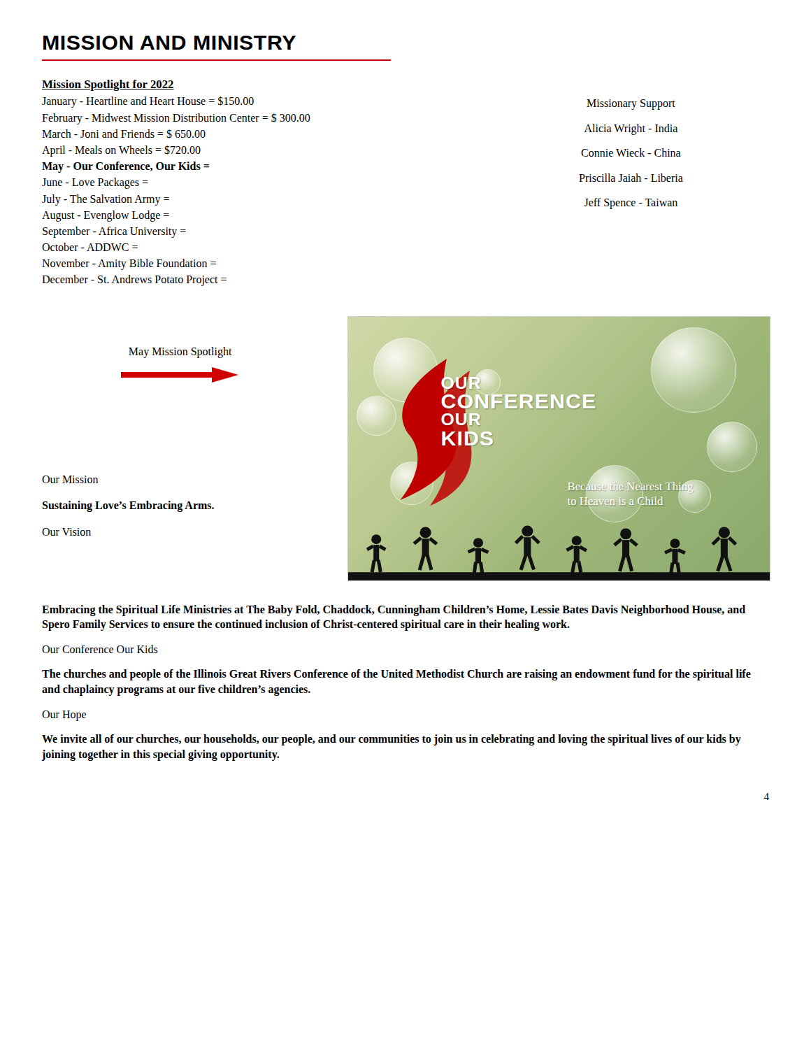MISSION AND MINISTRY
Mission Spotlight for 2022
January - Heartline and Heart House = $150.00
February - Midwest Mission Distribution Center = $ 300.00
March - Joni and Friends = $ 650.00
April - Meals on Wheels = $720.00
May - Our Conference, Our Kids =
June - Love Packages =
July - The Salvation Army =
August - Evenglow Lodge =
September - Africa University =
October - ADDWC =
November - Amity Bible Foundation =
December - St. Andrews Potato Project =
Missionary Support
Alicia Wright - India
Connie Wieck - China
Priscilla Jaiah - Liberia
Jeff Spence - Taiwan
May Mission Spotlight
Our Mission
Sustaining Love’s Embracing Arms.
Our Vision
OUR
CONFERENCE
OUR
KIDS
Because the Nearest Thing
to Heaven is a Child
Embracing the Spiritual Life Ministries at The Baby Fold, Chaddock, Cunningham Children’s Home, Lessie Bates Davis Neighborhood House, and Spero Family Services to ensure the continued inclusion of Christ-centered spiritual care in their healing work.
Our Conference Our Kids
The churches and people of the Illinois Great Rivers Conference of the United Methodist Church are raising an endowment fund for the spiritual life and chaplaincy programs at our five children’s agencies.
Our Hope
We invite all of our churches, our households, our people, and our communities to join us in celebrating and loving the spiritual lives of our kids by joining together in this special giving opportunity.
4